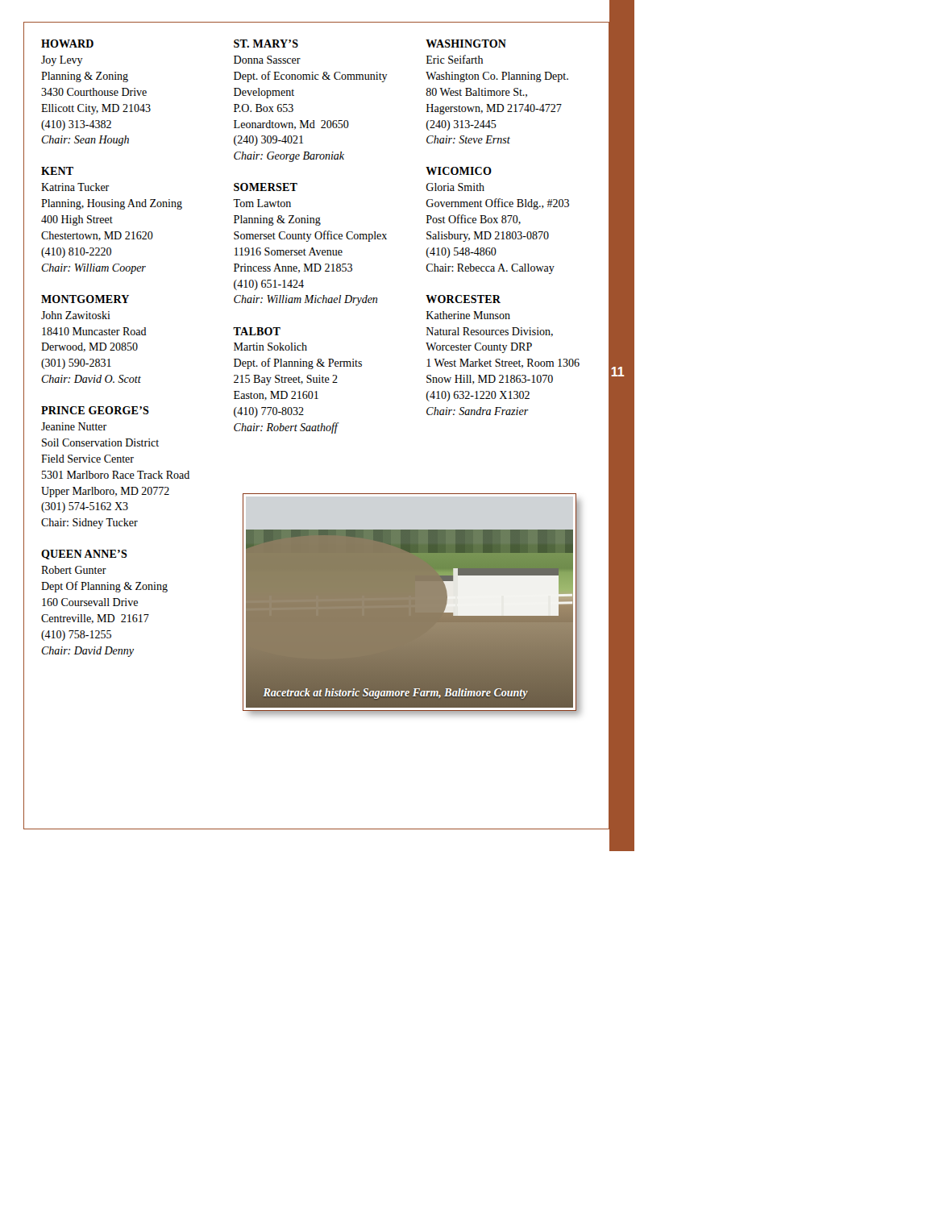11
HOWARD
Joy Levy
Planning & Zoning
3430 Courthouse Drive
Ellicott City, MD 21043
(410) 313-4382
Chair: Sean Hough
KENT
Katrina Tucker
Planning, Housing And Zoning
400 High Street
Chestertown, MD 21620
(410) 810-2220
Chair: William Cooper
MONTGOMERY
John Zawitoski
18410 Muncaster Road
Derwood, MD 20850
(301) 590-2831
Chair: David O. Scott
PRINCE GEORGE’S
Jeanine Nutter
Soil Conservation District
Field Service Center
5301 Marlboro Race Track Road
Upper Marlboro, MD 20772
(301) 574-5162 X3
Chair: Sidney Tucker
QUEEN ANNE’S
Robert Gunter
Dept Of Planning & Zoning
160 Coursevall Drive
Centreville, MD 21617
(410) 758-1255
Chair: David Denny
ST. MARY’S
Donna Sasscer
Dept. of Economic & Community
Development
P.O. Box 653
Leonardtown, Md 20650
(240) 309-4021
Chair: George Baroniak
SOMERSET
Tom Lawton
Planning & Zoning
Somerset County Office Complex
11916 Somerset Avenue
Princess Anne, MD 21853
(410) 651-1424
Chair: William Michael Dryden
TALBOT
Martin Sokolich
Dept. of Planning & Permits
215 Bay Street, Suite 2
Easton, MD 21601
(410) 770-8032
Chair: Robert Saathoff
WASHINGTON
Eric Seifarth
Washington Co. Planning Dept.
80 West Baltimore St.,
Hagerstown, MD 21740-4727
(240) 313-2445
Chair: Steve Ernst
WICOMICO
Gloria Smith
Government Office Bldg., #203
Post Office Box 870,
Salisbury, MD 21803-0870
(410) 548-4860
Chair: Rebecca A. Calloway
WORCESTER
Katherine Munson
Natural Resources Division,
Worcester County DRP
1 West Market Street, Room 1306
Snow Hill, MD 21863-1070
(410) 632-1220 X1302
Chair: Sandra Frazier
Racetrack at historic Sagamore Farm, Baltimore County